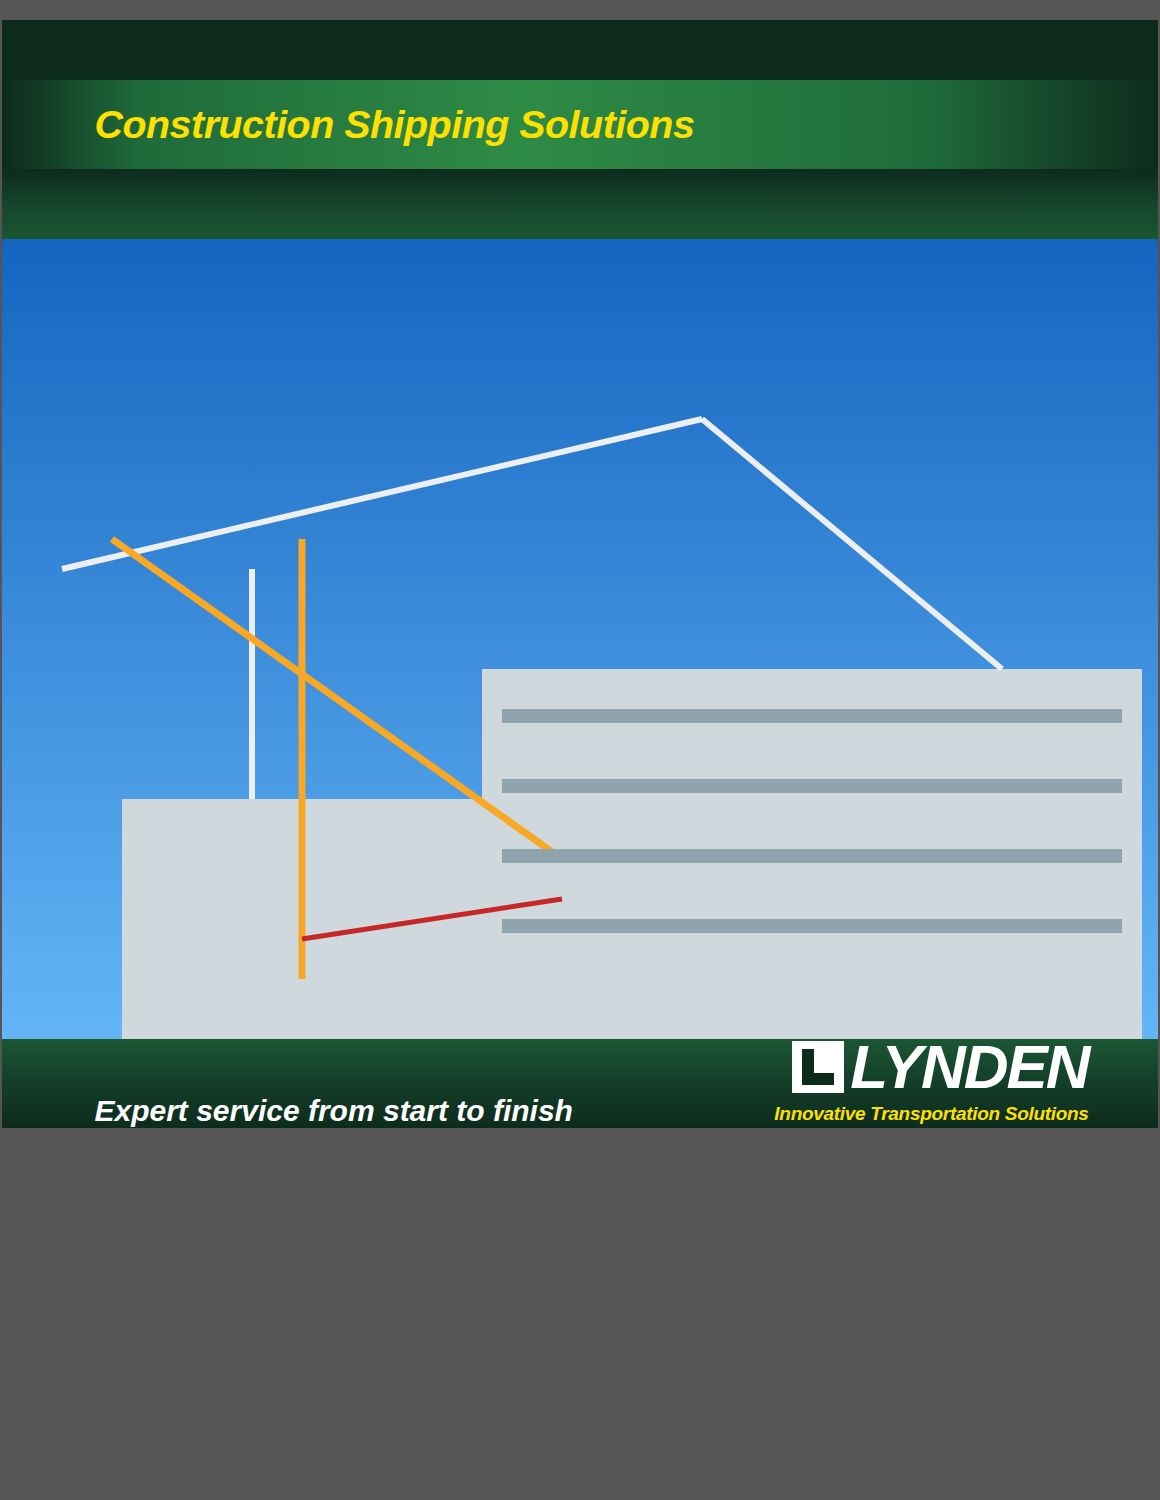Construction Shipping Solutions
Expert service from start to finish
LYNDEN
Innovative Transportation Solutions